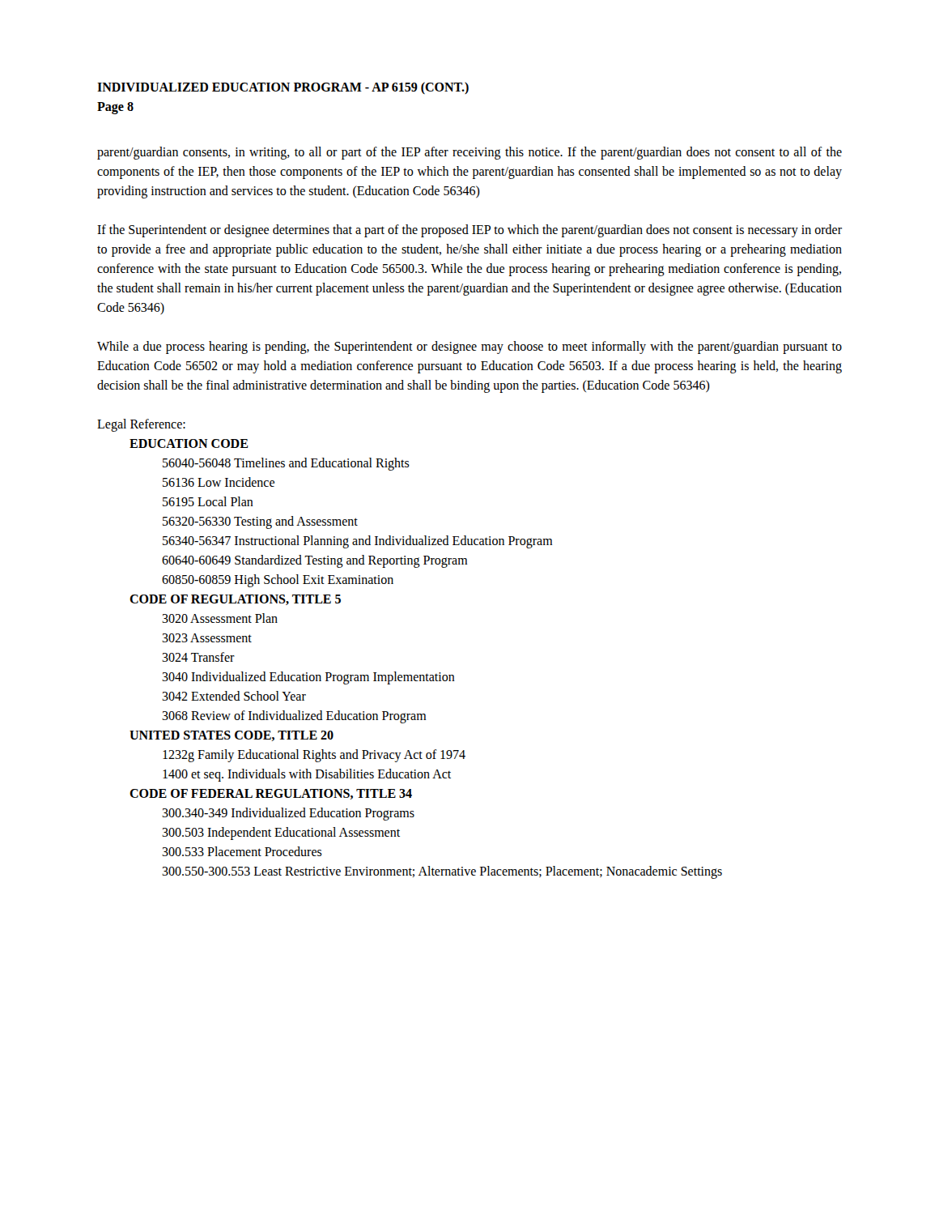INDIVIDUALIZED EDUCATION PROGRAM - AP 6159 (CONT.) Page 8
parent/guardian consents, in writing, to all or part of the IEP after receiving this notice. If the parent/guardian does not consent to all of the components of the IEP, then those components of the IEP to which the parent/guardian has consented shall be implemented so as not to delay providing instruction and services to the student. (Education Code 56346)
If the Superintendent or designee determines that a part of the proposed IEP to which the parent/guardian does not consent is necessary in order to provide a free and appropriate public education to the student, he/she shall either initiate a due process hearing or a prehearing mediation conference with the state pursuant to Education Code 56500.3. While the due process hearing or prehearing mediation conference is pending, the student shall remain in his/her current placement unless the parent/guardian and the Superintendent or designee agree otherwise. (Education Code 56346)
While a due process hearing is pending, the Superintendent or designee may choose to meet informally with the parent/guardian pursuant to Education Code 56502 or may hold a mediation conference pursuant to Education Code 56503. If a due process hearing is held, the hearing decision shall be the final administrative determination and shall be binding upon the parties. (Education Code 56346)
Legal Reference:
EDUCATION CODE
56040-56048 Timelines and Educational Rights
56136 Low Incidence
56195 Local Plan
56320-56330 Testing and Assessment
56340-56347 Instructional Planning and Individualized Education Program
60640-60649 Standardized Testing and Reporting Program
60850-60859 High School Exit Examination
CODE OF REGULATIONS, TITLE 5
3020 Assessment Plan
3023 Assessment
3024 Transfer
3040 Individualized Education Program Implementation
3042 Extended School Year
3068 Review of Individualized Education Program
UNITED STATES CODE, TITLE 20
1232g Family Educational Rights and Privacy Act of 1974
1400 et seq. Individuals with Disabilities Education Act
CODE OF FEDERAL REGULATIONS, TITLE 34
300.340-349 Individualized Education Programs
300.503 Independent Educational Assessment
300.533 Placement Procedures
300.550-300.553 Least Restrictive Environment; Alternative Placements; Placement; Nonacademic Settings